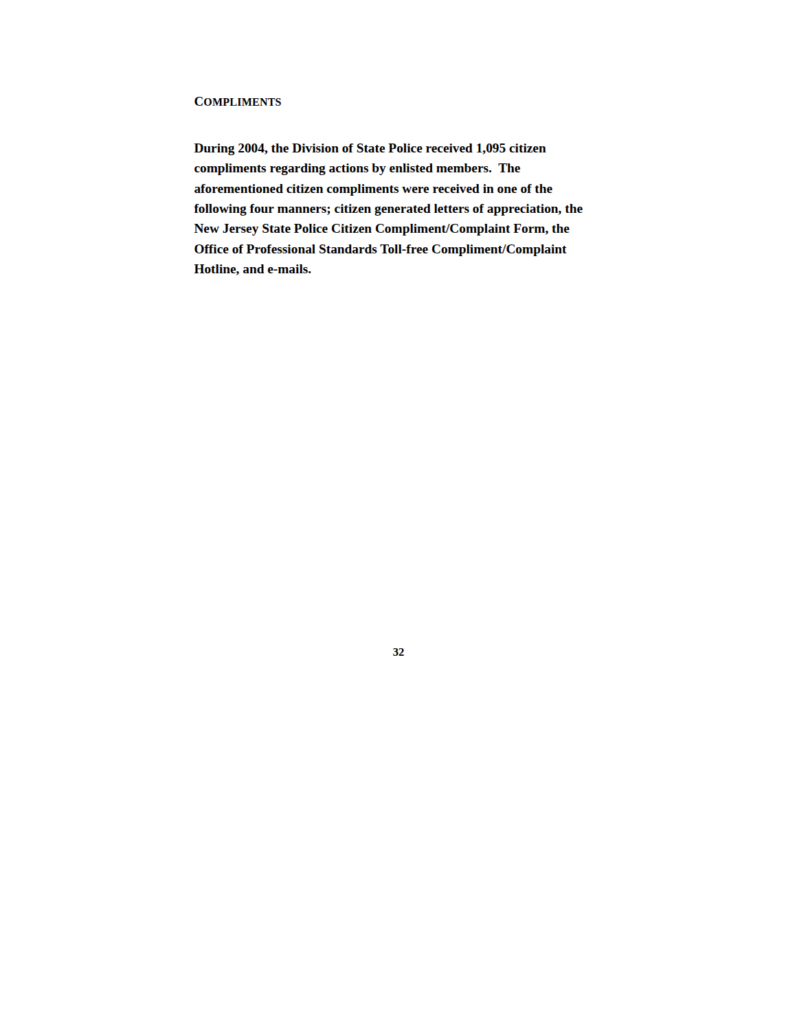Compliments
During 2004, the Division of State Police received 1,095 citizen compliments regarding actions by enlisted members. The aforementioned citizen compliments were received in one of the following four manners; citizen generated letters of appreciation, the New Jersey State Police Citizen Compliment/Complaint Form, the Office of Professional Standards Toll-free Compliment/Complaint Hotline, and e-mails.
32